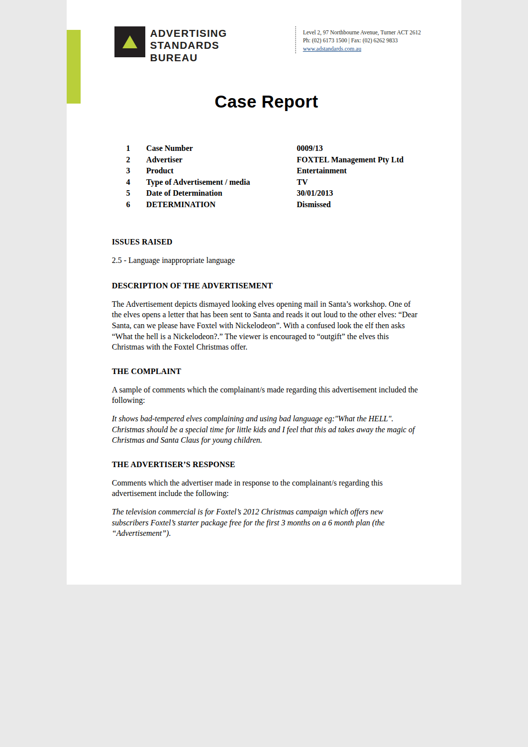ADVERTISING
STANDARDS
BUREAU
Level 2, 97 Northbourne Avenue, Turner ACT 2612
Ph: (02) 6173 1500 | Fax: (02) 6262 9833
www.adstandards.com.au
Case Report
| 1 | Case Number | 0009/13 |
| 2 | Advertiser | FOXTEL Management Pty Ltd |
| 3 | Product | Entertainment |
| 4 | Type of Advertisement / media | TV |
| 5 | Date of Determination | 30/01/2013 |
| 6 | DETERMINATION | Dismissed |
ISSUES RAISED
2.5 - Language inappropriate language
DESCRIPTION OF THE ADVERTISEMENT
The Advertisement depicts dismayed looking elves opening mail in Santa’s workshop. One of the elves opens a letter that has been sent to Santa and reads it out loud to the other elves: “Dear Santa, can we please have Foxtel with Nickelodeon”. With a confused look the elf then asks “What the hell is a Nickelodeon?.” The viewer is encouraged to “outgift” the elves this Christmas with the Foxtel Christmas offer.
THE COMPLAINT
A sample of comments which the complainant/s made regarding this advertisement included the following:
It shows bad-tempered elves complaining and using bad language eg:"What the HELL". Christmas should be a special time for little kids and I feel that this ad takes away the magic of Christmas and Santa Claus for young children.
THE ADVERTISER’S RESPONSE
Comments which the advertiser made in response to the complainant/s regarding this advertisement include the following:
The television commercial is for Foxtel’s 2012 Christmas campaign which offers new subscribers Foxtel’s starter package free for the first 3 months on a 6 month plan (the “Advertisement”).